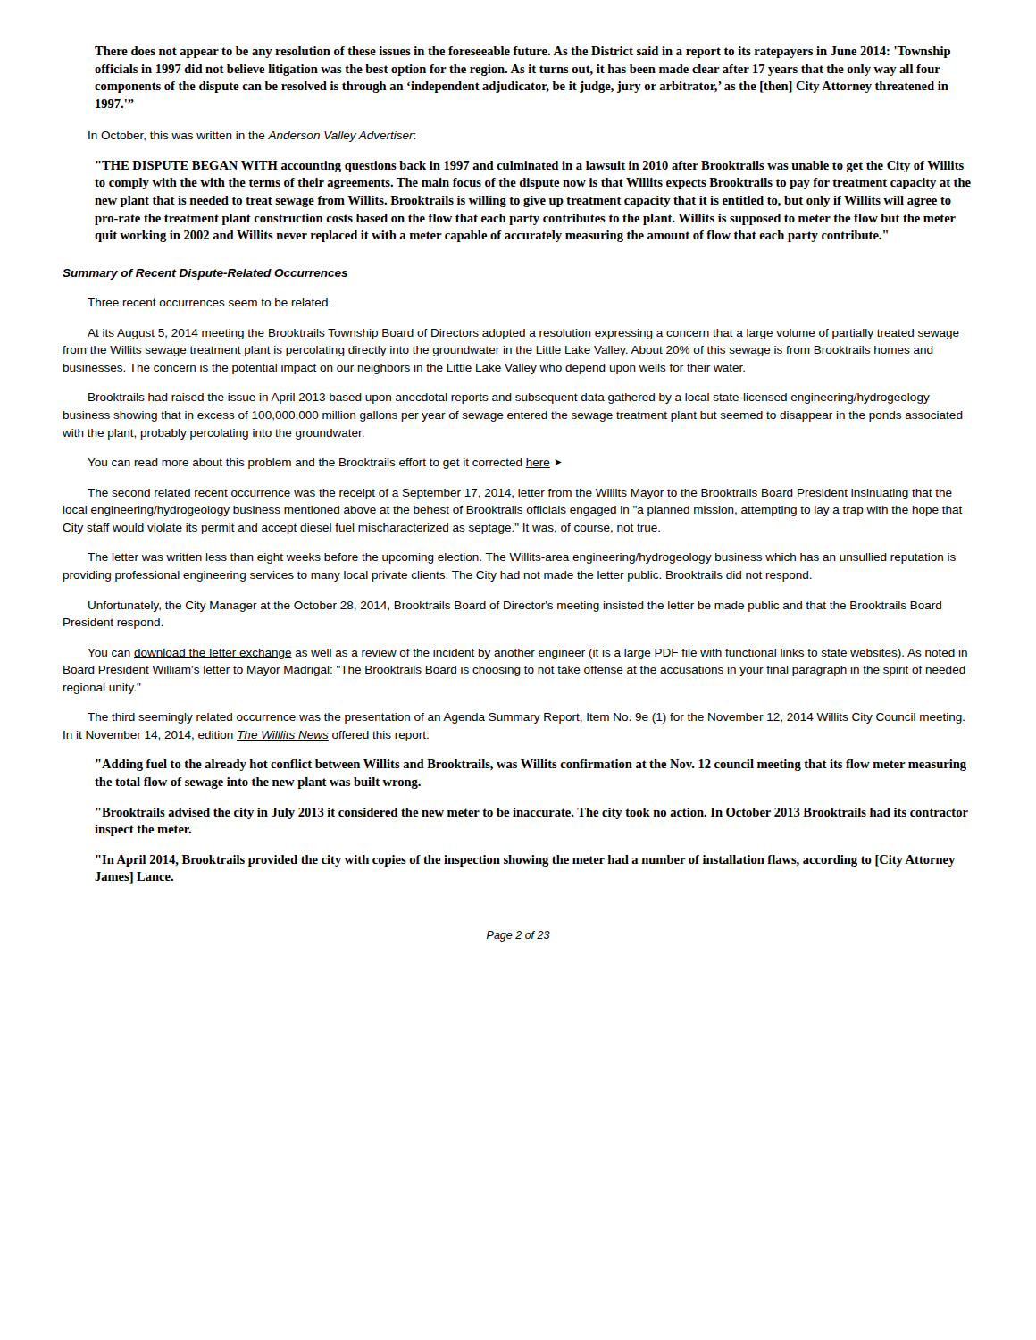There does not appear to be any resolution of these issues in the foreseeable future. As the District said in a report to its ratepayers in June 2014: 'Township officials in 1997 did not believe litigation was the best option for the region. As it turns out, it has been made clear after 17 years that the only way all four components of the dispute can be resolved is through an ‘independent adjudicator, be it judge, jury or arbitrator,’ as the [then] City Attorney threatened in 1997.'”
In October, this was written in the Anderson Valley Advertiser:
"THE DISPUTE BEGAN WITH accounting questions back in 1997 and culminated in a lawsuit in 2010 after Brooktrails was unable to get the City of Willits to comply with the with the terms of their agreements. The main focus of the dispute now is that Willits expects Brooktrails to pay for treatment capacity at the new plant that is needed to treat sewage from Willits. Brooktrails is willing to give up treatment capacity that it is entitled to, but only if Willits will agree to pro-rate the treatment plant construction costs based on the flow that each party contributes to the plant. Willits is supposed to meter the flow but the meter quit working in 2002 and Willits never replaced it with a meter capable of accurately measuring the amount of flow that each party contribute."
Summary of Recent Dispute-Related Occurrences
Three recent occurrences seem to be related.
At its August 5, 2014 meeting the Brooktrails Township Board of Directors adopted a resolution expressing a concern that a large volume of partially treated sewage from the Willits sewage treatment plant is percolating directly into the groundwater in the Little Lake Valley. About 20% of this sewage is from Brooktrails homes and businesses. The concern is the potential impact on our neighbors in the Little Lake Valley who depend upon wells for their water.
Brooktrails had raised the issue in April 2013 based upon anecdotal reports and subsequent data gathered by a local state-licensed engineering/hydrogeology business showing that in excess of 100,000,000 million gallons per year of sewage entered the sewage treatment plant but seemed to disappear in the ponds associated with the plant, probably percolating into the groundwater.
You can read more about this problem and the Brooktrails effort to get it corrected here ➤
The second related recent occurrence was the receipt of a September 17, 2014, letter from the Willits Mayor to the Brooktrails Board President insinuating that the local engineering/hydrogeology business mentioned above at the behest of Brooktrails officials engaged in "a planned mission, attempting to lay a trap with the hope that City staff would violate its permit and accept diesel fuel mischaracterized as septage." It was, of course, not true.
The letter was written less than eight weeks before the upcoming election. The Willits-area engineering/hydrogeology business which has an unsullied reputation is providing professional engineering services to many local private clients. The City had not made the letter public. Brooktrails did not respond.
Unfortunately, the City Manager at the October 28, 2014, Brooktrails Board of Director's meeting insisted the letter be made public and that the Brooktrails Board President respond.
You can download the letter exchange as well as a review of the incident by another engineer (it is a large PDF file with functional links to state websites). As noted in Board President William's letter to Mayor Madrigal: "The Brooktrails Board is choosing to not take offense at the accusations in your final paragraph in the spirit of needed regional unity."
The third seemingly related occurrence was the presentation of an Agenda Summary Report, Item No. 9e (1) for the November 12, 2014 Willits City Council meeting. In it November 14, 2014, edition The Willlits News offered this report:
"Adding fuel to the already hot conflict between Willits and Brooktrails, was Willits confirmation at the Nov. 12 council meeting that its flow meter measuring the total flow of sewage into the new plant was built wrong.
"Brooktrails advised the city in July 2013 it considered the new meter to be inaccurate. The city took no action. In October 2013 Brooktrails had its contractor inspect the meter.
"In April 2014, Brooktrails provided the city with copies of the inspection showing the meter had a number of installation flaws, according to [City Attorney James] Lance.
Page 2 of 23